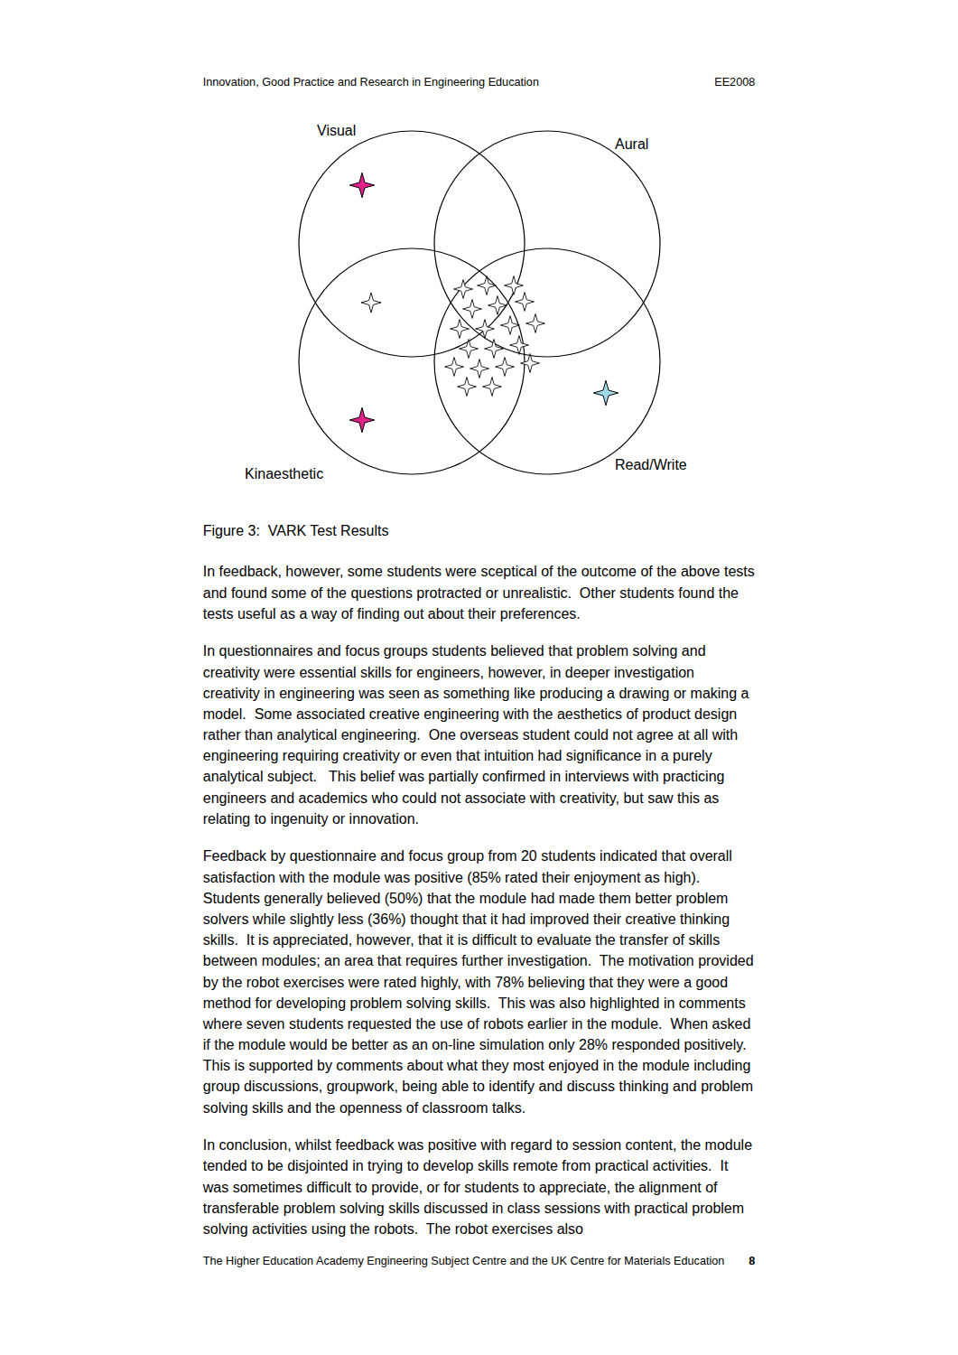Innovation, Good Practice and Research in Engineering Education EE2008
Visual Aural Kinaesthetic Read/Write
Figure 3: VARK Test Results
In feedback, however, some students were sceptical of the outcome of the above tests and found some of the questions protracted or unrealistic. Other students found the tests useful as a way of finding out about their preferences.
In questionnaires and focus groups students believed that problem solving and creativity were essential skills for engineers, however, in deeper investigation creativity in engineering was seen as something like producing a drawing or making a model. Some associated creative engineering with the aesthetics of product design rather than analytical engineering. One overseas student could not agree at all with engineering requiring creativity or even that intuition had significance in a purely analytical subject. This belief was partially confirmed in interviews with practicing engineers and academics who could not associate with creativity, but saw this as relating to ingenuity or innovation.
Feedback by questionnaire and focus group from 20 students indicated that overall satisfaction with the module was positive (85% rated their enjoyment as high). Students generally believed (50%) that the module had made them better problem solvers while slightly less (36%) thought that it had improved their creative thinking skills. It is appreciated, however, that it is difficult to evaluate the transfer of skills between modules; an area that requires further investigation. The motivation provided by the robot exercises were rated highly, with 78% believing that they were a good method for developing problem solving skills. This was also highlighted in comments where seven students requested the use of robots earlier in the module. When asked if the module would be better as an on-line simulation only 28% responded positively. This is supported by comments about what they most enjoyed in the module including group discussions, groupwork, being able to identify and discuss thinking and problem solving skills and the openness of classroom talks.
In conclusion, whilst feedback was positive with regard to session content, the module tended to be disjointed in trying to develop skills remote from practical activities. It was sometimes difficult to provide, or for students to appreciate, the alignment of transferable problem solving skills discussed in class sessions with practical problem solving activities using the robots. The robot exercises also
The Higher Education Academy Engineering Subject Centre and the UK Centre for Materials Education 8